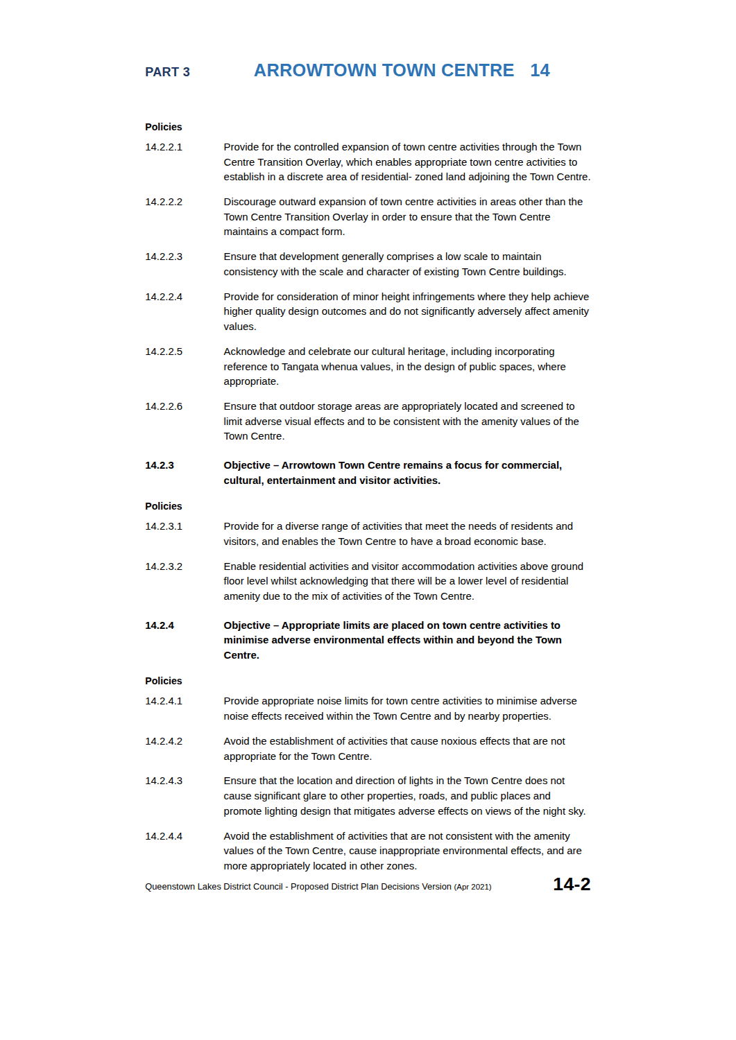PART 3
ARROWTOWN TOWN CENTRE 14
Policies
14.2.2.1
Provide for the controlled expansion of town centre activities through the Town Centre Transition Overlay, which enables appropriate town centre activities to establish in a discrete area of residential- zoned land adjoining the Town Centre.
14.2.2.2
Discourage outward expansion of town centre activities in areas other than the Town Centre Transition Overlay in order to ensure that the Town Centre maintains a compact form.
14.2.2.3
Ensure that development generally comprises a low scale to maintain consistency with the scale and character of existing Town Centre buildings.
14.2.2.4
Provide for consideration of minor height infringements where they help achieve higher quality design outcomes and do not significantly adversely affect amenity values.
14.2.2.5
Acknowledge and celebrate our cultural heritage, including incorporating reference to Tangata whenua values, in the design of public spaces, where appropriate.
14.2.2.6
Ensure that outdoor storage areas are appropriately located and screened to limit adverse visual effects and to be consistent with the amenity values of the Town Centre.
14.2.3
Objective – Arrowtown Town Centre remains a focus for commercial, cultural, entertainment and visitor activities.
Policies
14.2.3.1
Provide for a diverse range of activities that meet the needs of residents and visitors, and enables the Town Centre to have a broad economic base.
14.2.3.2
Enable residential activities and visitor accommodation activities above ground floor level whilst acknowledging that there will be a lower level of residential amenity due to the mix of activities of the Town Centre.
14.2.4
Objective – Appropriate limits are placed on town centre activities to minimise adverse environmental effects within and beyond the Town Centre.
Policies
14.2.4.1
Provide appropriate noise limits for town centre activities to minimise adverse noise effects received within the Town Centre and by nearby properties.
14.2.4.2
Avoid the establishment of activities that cause noxious effects that are not appropriate for the Town Centre.
14.2.4.3
Ensure that the location and direction of lights in the Town Centre does not cause significant glare to other properties, roads, and public places and promote lighting design that mitigates adverse effects on views of the night sky.
14.2.4.4
Avoid the establishment of activities that are not consistent with the amenity values of the Town Centre, cause inappropriate environmental effects, and are more appropriately located in other zones.
Queenstown Lakes District Council - Proposed District Plan Decisions Version (Apr 2021)
14-2